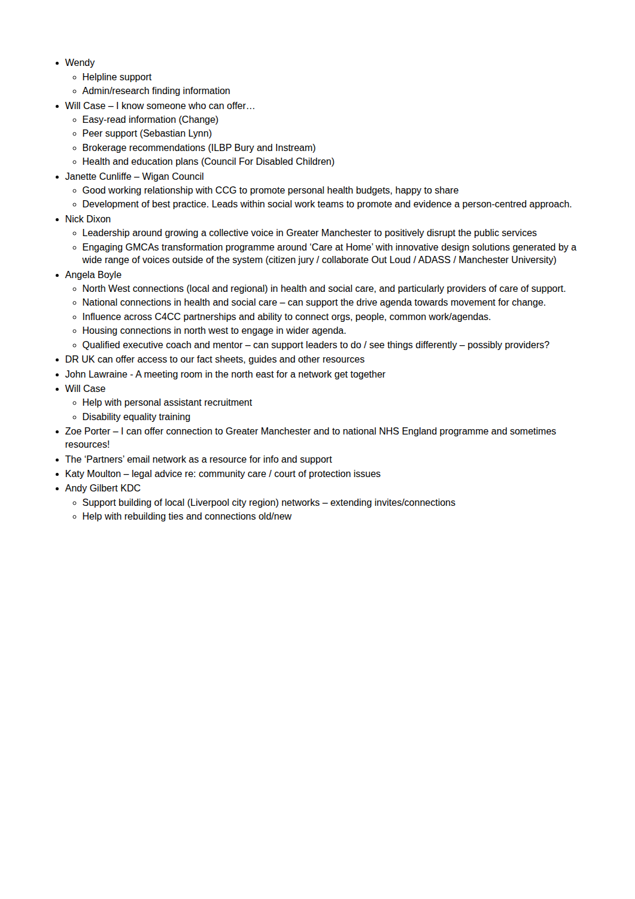Wendy
Helpline support
Admin/research finding information
Will Case – I know someone who can offer…
Easy-read information (Change)
Peer support (Sebastian Lynn)
Brokerage recommendations (ILBP Bury and Instream)
Health and education plans (Council For Disabled Children)
Janette Cunliffe – Wigan Council
Good working relationship with CCG to promote personal health budgets, happy to share
Development of best practice. Leads within social work teams to promote and evidence a person-centred approach.
Nick Dixon
Leadership around growing a collective voice in Greater Manchester to positively disrupt the public services
Engaging GMCAs transformation programme around ‘Care at Home’ with innovative design solutions generated by a wide range of voices outside of the system (citizen jury / collaborate Out Loud / ADASS / Manchester University)
Angela Boyle
North West connections (local and regional) in health and social care, and particularly providers of care of support.
National connections in health and social care – can support the drive agenda towards movement for change.
Influence across C4CC partnerships and ability to connect orgs, people, common work/agendas.
Housing connections in north west to engage in wider agenda.
Qualified executive coach and mentor – can support leaders to do / see things differently – possibly providers?
DR UK can offer access to our fact sheets, guides and other resources
John Lawraine - A meeting room in the north east for a network get together
Will Case
Help with personal assistant recruitment
Disability equality training
Zoe Porter – I can offer connection to Greater Manchester and to national NHS England programme and sometimes resources!
The ‘Partners’ email network as a resource for info and support
Katy Moulton – legal advice re: community care / court of protection issues
Andy Gilbert KDC
Support building of local (Liverpool city region) networks – extending invites/connections
Help with rebuilding ties and connections old/new